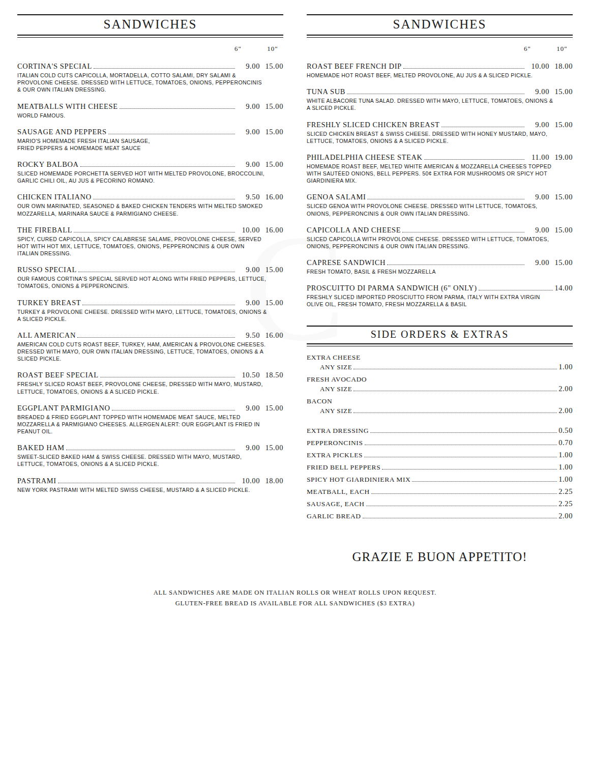C
Sandwiches
6"10"
Cortina's Special 9.00 15.00
Italian cold cuts capicolla, mortadella, cotto salami, dry salami & provolone cheese. Dressed with lettuce, tomatoes, onions, pepperoncinis & our own Italian dressing.
Meatballs with Cheese 9.00 15.00
World famous.
Sausage and Peppers 9.00 15.00
Mario's homemade fresh Italian sausage,
fried peppers & homemade meat sauce
Rocky Balboa 9.00 15.00
Sliced homemade porchetta served hot with melted provolone, broccolini, garlic chili oil, au jus & pecorino romano.
Chicken Italiano 9.50 16.00
Our own marinated, seasoned & baked chicken tenders with melted smoked mozzarella, marinara sauce & parmigiano cheese.
The Fireball 10.00 16.00
Spicy, cured capicolla, spicy calabrese salame, provolone cheese, served hot with hot mix, lettuce, tomatoes, onions, pepperoncinis & our own Italian dressing.
Russo Special 9.00 15.00
Our famous Cortina's Special served hot along with fried peppers, lettuce, tomatoes, onions & pepperoncinis.
Turkey Breast 9.00 15.00
Turkey & provolone cheese. Dressed with mayo, lettuce, tomatoes, onions & a sliced pickle.
All American 9.50 16.00
American cold cuts roast beef, turkey, ham, American & provolone cheeses. Dressed with mayo, our own Italian dressing, lettuce, tomatoes, onions & a sliced pickle.
Roast Beef Special 10.50 18.50
Freshly sliced roast beef, provolone cheese, dressed with mayo, mustard, lettuce, tomatoes, onions & a sliced pickle.
Eggplant Parmigiano 9.00 15.00
Breaded & fried eggplant topped with homemade meat sauce, melted mozzarella & parmigiano cheeses. Allergen alert: our eggplant is fried in peanut oil.
Baked Ham 9.00 15.00
Sweet-sliced baked ham & swiss cheese. Dressed with mayo, mustard, lettuce, tomatoes, onions & a sliced pickle.
Pastrami 10.00 18.00
New York pastrami with melted swiss cheese, mustard & a sliced pickle.
Sandwiches
6"10"
Roast Beef French Dip 10.00 18.00
Homemade hot roast beef, melted provolone, au jus & a sliced pickle.
Tuna Sub 9.00 15.00
White albacore tuna salad. Dressed with mayo, lettuce, tomatoes, onions & a sliced pickle.
Freshly Sliced Chicken Breast 9.00 15.00
Sliced chicken breast & swiss cheese. Dressed with honey mustard, mayo, lettuce, tomatoes, onions & a sliced pickle.
Philadelphia Cheese Steak 11.00 19.00
Homemade roast beef, melted white American & mozzarella cheeses topped with sautéed onions, bell peppers. 50¢ extra for mushrooms or spicy hot giardiniera mix.
Genoa Salami 9.00 15.00
Sliced genoa with provolone cheese. Dressed with lettuce, tomatoes, onions, pepperoncinis & our own Italian dressing.
Capicolla and Cheese 9.00 15.00
Sliced capicolla with provolone cheese. Dressed with lettuce, tomatoes, onions, pepperoncinis & our own Italian dressing.
Caprese Sandwich 9.00 15.00
Fresh tomato, basil & fresh mozzarella
Proscuitto di Parma Sandwich (6" only) 14.00
Freshly sliced imported prosciutto from Parma, Italy with extra virgin olive oil, fresh tomato, fresh mozzarella & basil
Side Orders & Extras
Extra Cheese
Any Size 1.00
Fresh Avocado
Any Size 2.00
Bacon
Any Size 2.00
Extra Dressing 0.50
Pepperoncinis 0.70
Extra Pickles 1.00
Fried Bell Peppers 1.00
Spicy Hot Giardiniera Mix 1.00
Meatball, each 2.25
Sausage, each 2.25
Garlic Bread 2.00
Grazie e Buon Appetito!
All sandwiches are made on Italian rolls or wheat rolls upon request.
Gluten-free bread is available for all sandwiches ($3 extra)